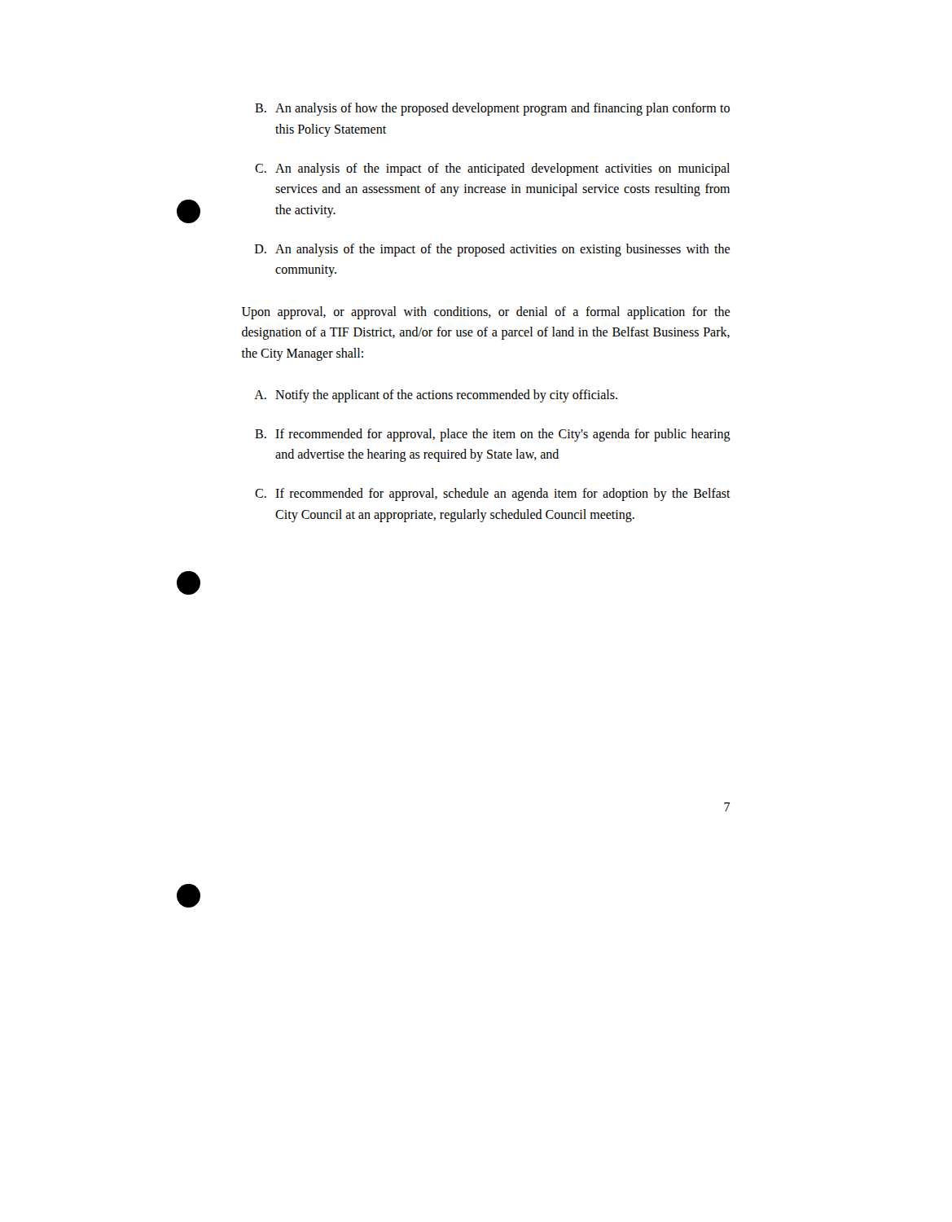An analysis of how the proposed development program and financing plan conform to this Policy Statement
An analysis of the impact of the anticipated development activities on municipal services and an assessment of any increase in municipal service costs resulting from the activity.
An analysis of the impact of the proposed activities on existing businesses with the community.
Upon approval, or approval with conditions, or denial of a formal application for the designation of a TIF District, and/or for use of a parcel of land in the Belfast Business Park, the City Manager shall:
Notify the applicant of the actions recommended by city officials.
If recommended for approval, place the item on the City's agenda for public hearing and advertise the hearing as required by State law, and
If recommended for approval, schedule an agenda item for adoption by the Belfast City Council at an appropriate, regularly scheduled Council meeting.
7